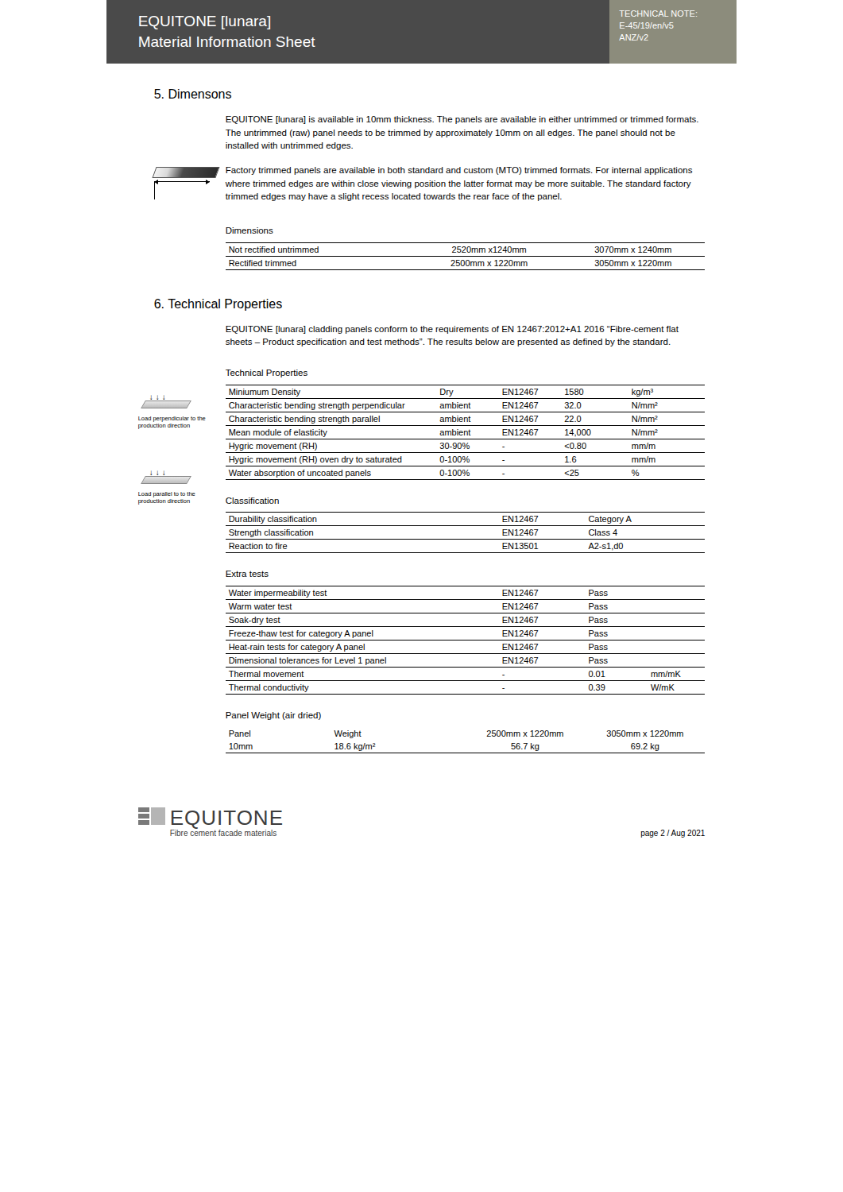EQUITONE [lunara]
Material Information Sheet
TECHNICAL NOTE:
E-45/19/en/v5
ANZ/v2
5. Dimensons
EQUITONE [lunara] is available in 10mm thickness. The panels are available in either untrimmed or trimmed formats. The untrimmed (raw) panel needs to be trimmed by approximately 10mm on all edges. The panel should not be installed with untrimmed edges.
Factory trimmed panels are available in both standard and custom (MTO) trimmed formats. For internal applications where trimmed edges are within close viewing position the latter format may be more suitable. The standard factory trimmed edges may have a slight recess located towards the rear face of the panel.
Dimensions
| Not rectified untrimmed | 2520mm x1240mm | 3070mm x 1240mm |
| Rectified trimmed | 2500mm x 1220mm | 3050mm x 1220mm |
6. Technical Properties
↓↓↓
Load perpendicular to the production direction
↓↓↓
Load parallel to to the production direction
EQUITONE [lunara] cladding panels conform to the requirements of EN 12467:2012+A1 2016 “Fibre-cement flat sheets – Product specification and test methods”. The results below are presented as defined by the standard.
Technical Properties
| Miniumum Density | Dry | EN12467 | 1580 | kg/m³ |
| Characteristic bending strength perpendicular | ambient | EN12467 | 32.0 | N/mm² |
| Characteristic bending strength parallel | ambient | EN12467 | 22.0 | N/mm² |
| Mean module of elasticity | ambient | EN12467 | 14,000 | N/mm² |
| Hygric movement (RH) | 30-90% | - | <0.80 | mm/m |
| Hygric movement (RH) oven dry to saturated | 0-100% | - | 1.6 | mm/m |
| Water absorption of uncoated panels | 0-100% | - | <25 | % |
Classification
| Durability classification | EN12467 | Category A |
| Strength classification | EN12467 | Class 4 |
| Reaction to fire | EN13501 | A2-s1,d0 |
Extra tests
| Water impermeability test | EN12467 | Pass | |
| Warm water test | EN12467 | Pass | |
| Soak-dry test | EN12467 | Pass | |
| Freeze-thaw test for category A panel | EN12467 | Pass | |
| Heat-rain tests for category A panel | EN12467 | Pass | |
| Dimensional tolerances for Level 1 panel | EN12467 | Pass | |
| Thermal movement | - | 0.01 | mm/mK |
| Thermal conductivity | - | 0.39 | W/mK |
Panel Weight (air dried)
| Panel | Weight | 2500mm x 1220mm | 3050mm x 1220mm |
| 10mm | 18.6 kg/m² | 56.7 kg | 69.2 kg |
EQUITONE
Fibre cement facade materials
page 2 / Aug 2021